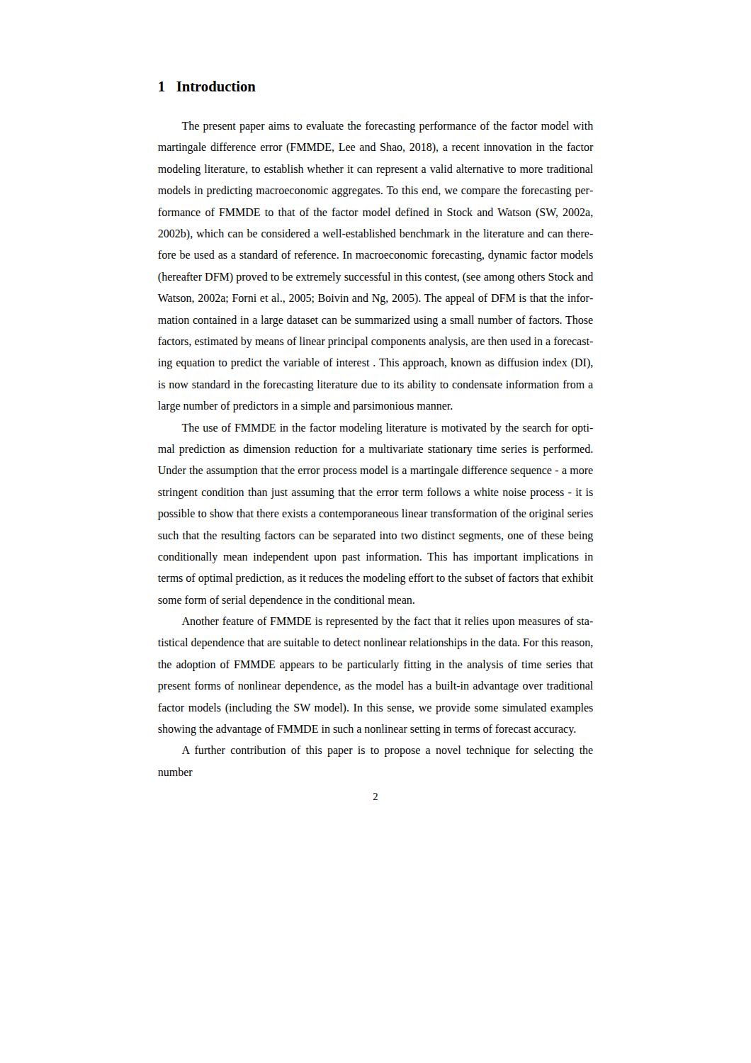1 Introduction
The present paper aims to evaluate the forecasting performance of the factor model with martingale difference error (FMMDE, Lee and Shao, 2018), a recent innovation in the factor modeling literature, to establish whether it can represent a valid alternative to more traditional models in predicting macroeconomic aggregates. To this end, we compare the forecasting performance of FMMDE to that of the factor model defined in Stock and Watson (SW, 2002a, 2002b), which can be considered a well-established benchmark in the literature and can therefore be used as a standard of reference. In macroeconomic forecasting, dynamic factor models (hereafter DFM) proved to be extremely successful in this contest, (see among others Stock and Watson, 2002a; Forni et al., 2005; Boivin and Ng, 2005). The appeal of DFM is that the information contained in a large dataset can be summarized using a small number of factors. Those factors, estimated by means of linear principal components analysis, are then used in a forecasting equation to predict the variable of interest . This approach, known as diffusion index (DI), is now standard in the forecasting literature due to its ability to condensate information from a large number of predictors in a simple and parsimonious manner.
The use of FMMDE in the factor modeling literature is motivated by the search for optimal prediction as dimension reduction for a multivariate stationary time series is performed. Under the assumption that the error process model is a martingale difference sequence - a more stringent condition than just assuming that the error term follows a white noise process - it is possible to show that there exists a contemporaneous linear transformation of the original series such that the resulting factors can be separated into two distinct segments, one of these being conditionally mean independent upon past information. This has important implications in terms of optimal prediction, as it reduces the modeling effort to the subset of factors that exhibit some form of serial dependence in the conditional mean.
Another feature of FMMDE is represented by the fact that it relies upon measures of statistical dependence that are suitable to detect nonlinear relationships in the data. For this reason, the adoption of FMMDE appears to be particularly fitting in the analysis of time series that present forms of nonlinear dependence, as the model has a built-in advantage over traditional factor models (including the SW model). In this sense, we provide some simulated examples showing the advantage of FMMDE in such a nonlinear setting in terms of forecast accuracy.
A further contribution of this paper is to propose a novel technique for selecting the number
2